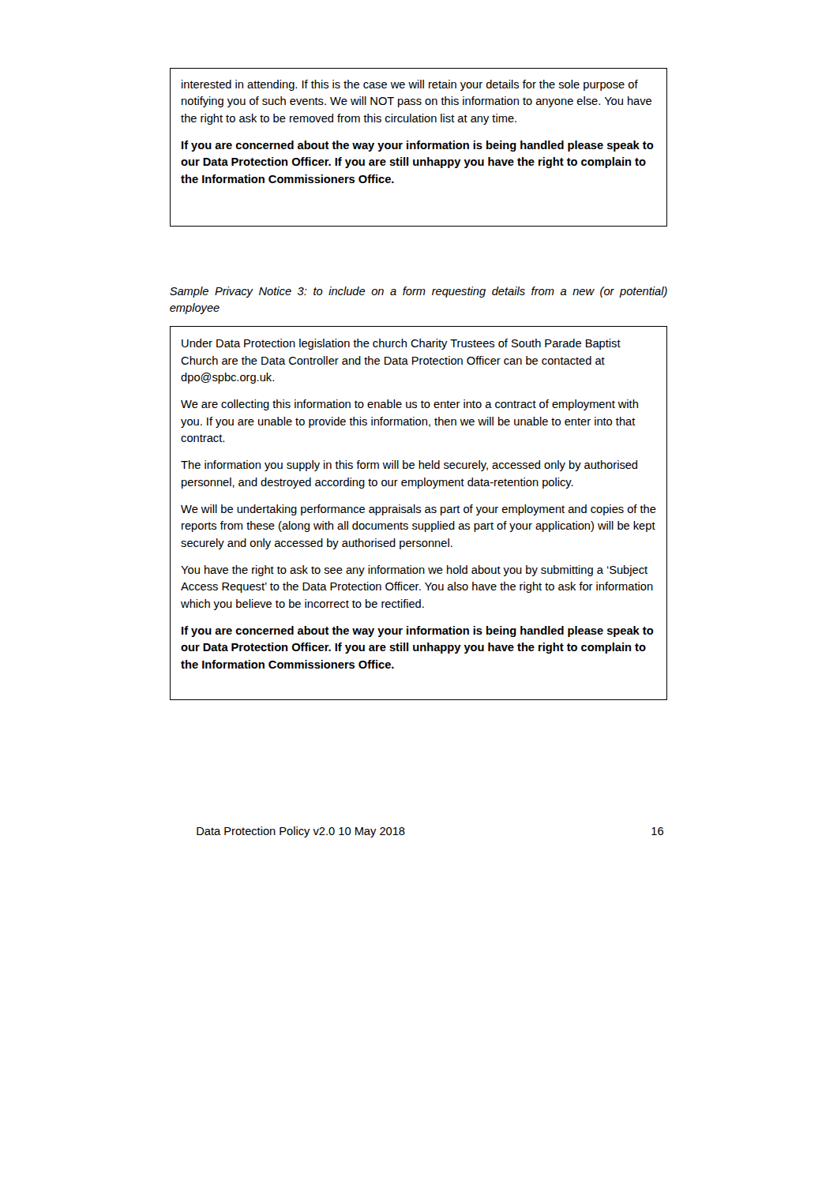interested in attending. If this is the case we will retain your details for the sole purpose of notifying you of such events. We will NOT pass on this information to anyone else. You have the right to ask to be removed from this circulation list at any time.
If you are concerned about the way your information is being handled please speak to our Data Protection Officer. If you are still unhappy you have the right to complain to the Information Commissioners Office.
Sample Privacy Notice 3: to include on a form requesting details from a new (or potential) employee
Under Data Protection legislation the church Charity Trustees of South Parade Baptist Church are the Data Controller and the Data Protection Officer can be contacted at dpo@spbc.org.uk.
We are collecting this information to enable us to enter into a contract of employment with you. If you are unable to provide this information, then we will be unable to enter into that contract.
The information you supply in this form will be held securely, accessed only by authorised personnel, and destroyed according to our employment data-retention policy.
We will be undertaking performance appraisals as part of your employment and copies of the reports from these (along with all documents supplied as part of your application) will be kept securely and only accessed by authorised personnel.
You have the right to ask to see any information we hold about you by submitting a ‘Subject Access Request’ to the Data Protection Officer. You also have the right to ask for information which you believe to be incorrect to be rectified.
If you are concerned about the way your information is being handled please speak to our Data Protection Officer. If you are still unhappy you have the right to complain to the Information Commissioners Office.
Data Protection Policy v2.0 10 May 2018 16